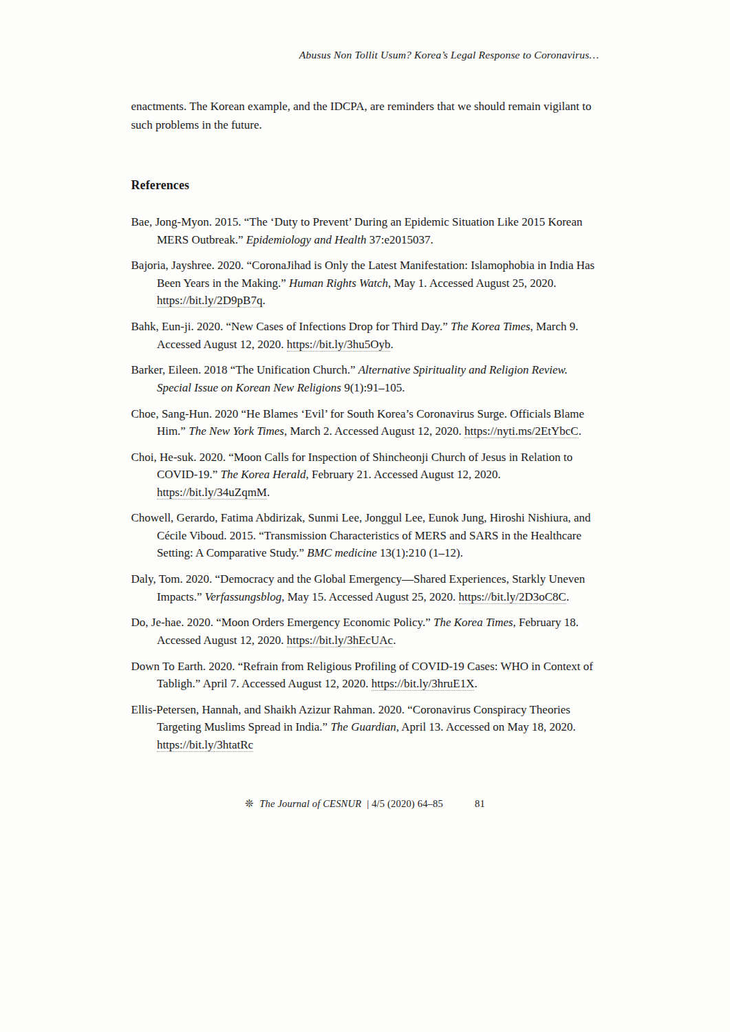Abusus Non Tollit Usum? Korea’s Legal Response to Coronavirus…
enactments. The Korean example, and the IDCPA, are reminders that we should remain vigilant to such problems in the future.
References
Bae, Jong-Myon. 2015. “The ‘Duty to Prevent’ During an Epidemic Situation Like 2015 Korean MERS Outbreak.” Epidemiology and Health 37:e2015037.
Bajoria, Jayshree. 2020. “CoronaJihad is Only the Latest Manifestation: Islamophobia in India Has Been Years in the Making.” Human Rights Watch, May 1. Accessed August 25, 2020. https://bit.ly/2D9pB7q.
Bahk, Eun-ji. 2020. “New Cases of Infections Drop for Third Day.” The Korea Times, March 9. Accessed August 12, 2020. https://bit.ly/3hu5Oyb.
Barker, Eileen. 2018 “The Unification Church.” Alternative Spirituality and Religion Review. Special Issue on Korean New Religions 9(1):91–105.
Choe, Sang-Hun. 2020 “He Blames ‘Evil’ for South Korea’s Coronavirus Surge. Officials Blame Him.” The New York Times, March 2. Accessed August 12, 2020. https://nyti.ms/2EtYbcC.
Choi, He-suk. 2020. “Moon Calls for Inspection of Shincheonji Church of Jesus in Relation to COVID-19.” The Korea Herald, February 21. Accessed August 12, 2020. https://bit.ly/34uZqmM.
Chowell, Gerardo, Fatima Abdirizak, Sunmi Lee, Jonggul Lee, Eunok Jung, Hiroshi Nishiura, and Cécile Viboud. 2015. “Transmission Characteristics of MERS and SARS in the Healthcare Setting: A Comparative Study.” BMC medicine 13(1):210 (1–12).
Daly, Tom. 2020. “Democracy and the Global Emergency—Shared Experiences, Starkly Uneven Impacts.” Verfassungsblog, May 15. Accessed August 25, 2020. https://bit.ly/2D3oC8C.
Do, Je-hae. 2020. “Moon Orders Emergency Economic Policy.” The Korea Times, February 18. Accessed August 12, 2020. https://bit.ly/3hEcUAc.
Down To Earth. 2020. “Refrain from Religious Profiling of COVID-19 Cases: WHO in Context of Tabligh.” April 7. Accessed August 12, 2020. https://bit.ly/3hruE1X.
Ellis-Petersen, Hannah, and Shaikh Azizur Rahman. 2020. “Coronavirus Conspiracy Theories Targeting Muslims Spread in India.” The Guardian, April 13. Accessed on May 18, 2020. https://bit.ly/3htatRc
❊ The Journal of CESNUR | 4/5 (2020) 64–85 81